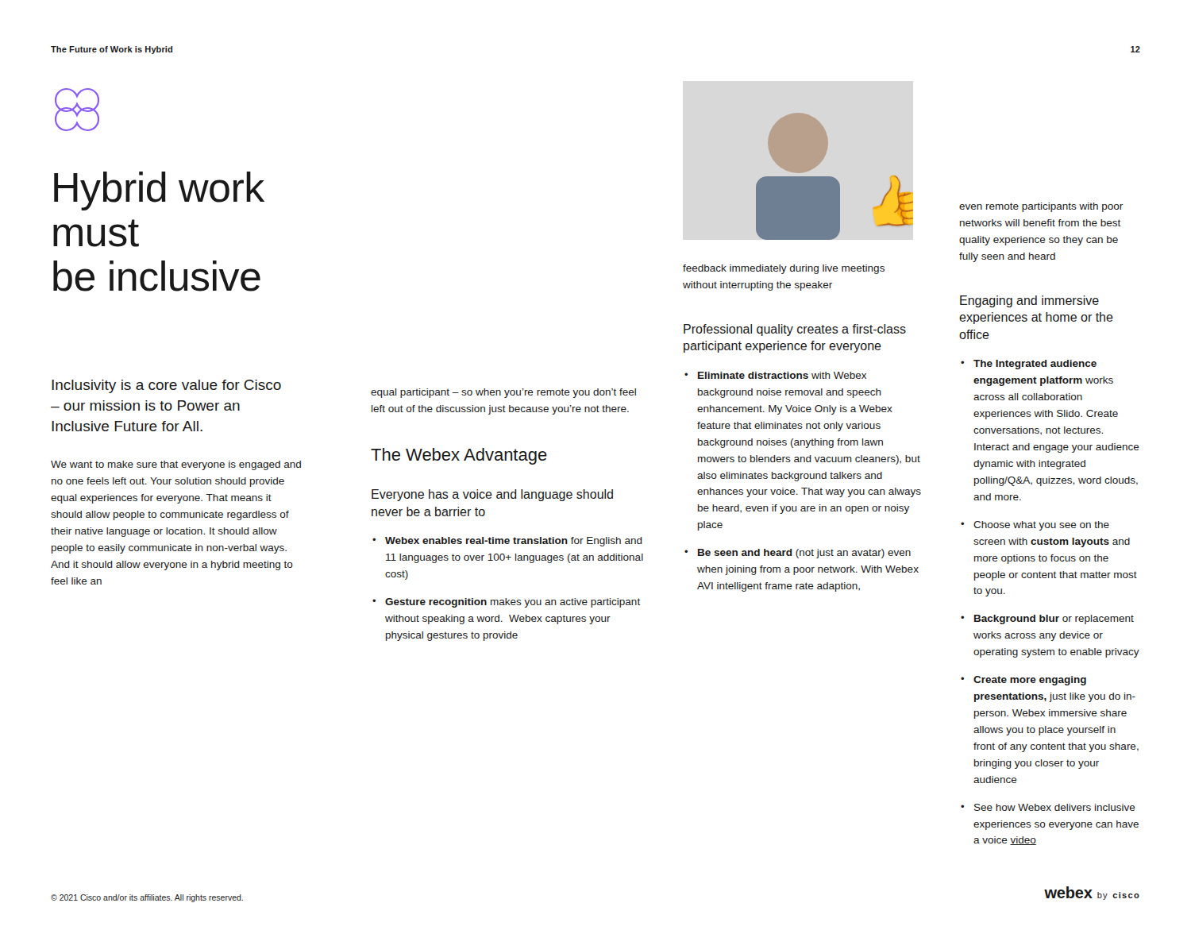The Future of Work is Hybrid 12
Hybrid work must
be inclusive
Inclusivity is a core value for Cisco – our mission is to Power an Inclusive Future for All.
We want to make sure that everyone is engaged and no one feels left out. Your solution should provide equal experiences for everyone. That means it should allow people to communicate regardless of their native language or location. It should allow people to easily communicate in non-verbal ways. And it should allow everyone in a hybrid meeting to feel like an
equal participant – so when you’re remote you don’t feel left out of the discussion just because you’re not there.
The Webex Advantage
Everyone has a voice and language should never be a barrier to
Webex enables real-time translation for English and 11 languages to over 100+ languages (at an additional cost)
Gesture recognition makes you an active participant without speaking a word. Webex captures your physical gestures to provide
👍
feedback immediately during live meetings without interrupting the speaker
Professional quality creates a first-class participant experience for everyone
Eliminate distractions with Webex background noise removal and speech enhancement. My Voice Only is a Webex feature that eliminates not only various background noises (anything from lawn mowers to blenders and vacuum cleaners), but also eliminates background talkers and enhances your voice. That way you can always be heard, even if you are in an open or noisy place
Be seen and heard (not just an avatar) even when joining from a poor network. With Webex AVI intelligent frame rate adaption,
even remote participants with poor networks will benefit from the best quality experience so they can be fully seen and heard
Engaging and immersive experiences at home or the office
The Integrated audience engagement platform works across all collaboration experiences with Slido. Create conversations, not lectures. Interact and engage your audience dynamic with integrated polling/Q&A, quizzes, word clouds, and more.
Choose what you see on the screen with custom layouts and more options to focus on the people or content that matter most to you.
Background blur or replacement works across any device or operating system to enable privacy
Create more engaging presentations, just like you do in-person. Webex immersive share allows you to place yourself in front of any content that you share, bringing you closer to your audience
See how Webex delivers inclusive experiences so everyone can have a voice video
© 2021 Cisco and/or its affiliates. All rights reserved. webexby cisco